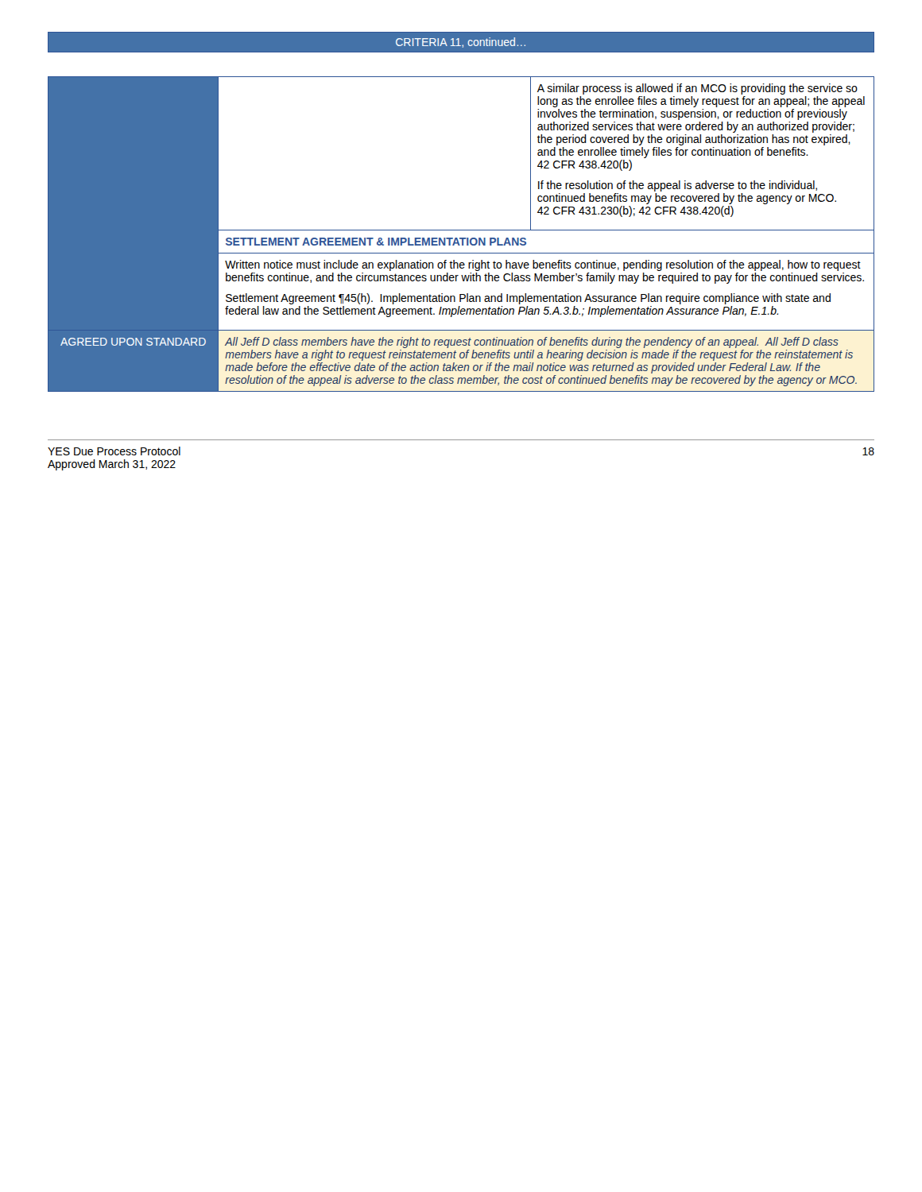CRITERIA 11, continued…
| | | A similar process is allowed if an MCO is providing the service so long as the enrollee files a timely request for an appeal; the appeal involves the termination, suspension, or reduction of previously authorized services that were ordered by an authorized provider; the period covered by the original authorization has not expired, and the enrollee timely files for continuation of benefits. 42 CFR 438.420(b) If the resolution of the appeal is adverse to the individual, continued benefits may be recovered by the agency or MCO. 42 CFR 431.230(b); 42 CFR 438.420(d) |
| SETTLEMENT AGREEMENT & IMPLEMENTATION PLANS |
| Written notice must include an explanation of the right to have benefits continue, pending resolution of the appeal, how to request benefits continue, and the circumstances under with the Class Member’s family may be required to pay for the continued services. Settlement Agreement ¶45(h). Implementation Plan and Implementation Assurance Plan require compliance with state and federal law and the Settlement Agreement. Implementation Plan 5.A.3.b.; Implementation Assurance Plan, E.1.b. |
| AGREED UPON STANDARD | All Jeff D class members have the right to request continuation of benefits during the pendency of an appeal. All Jeff D class members have a right to request reinstatement of benefits until a hearing decision is made if the request for the reinstatement is made before the effective date of the action taken or if the mail notice was returned as provided under Federal Law. If the resolution of the appeal is adverse to the class member, the cost of continued benefits may be recovered by the agency or MCO. |
18 YES Due Process Protocol
Approved March 31, 2022